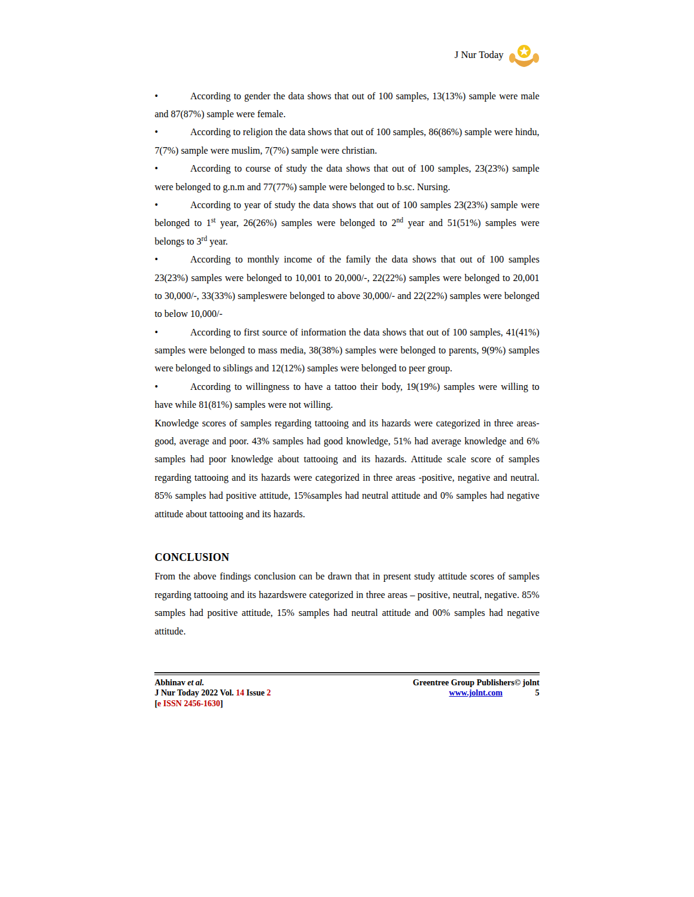J Nur Today
According to gender the data shows that out of 100 samples, 13(13%) sample were male and 87(87%) sample were female.
According to religion the data shows that out of 100 samples, 86(86%) sample were hindu, 7(7%) sample were muslim, 7(7%) sample were christian.
According to course of study the data shows that out of 100 samples, 23(23%) sample were belonged to g.n.m and 77(77%) sample were belonged to b.sc. Nursing.
According to year of study the data shows that out of 100 samples 23(23%) sample were belonged to 1st year, 26(26%) samples were belonged to 2nd year and 51(51%) samples were belongs to 3rd year.
According to monthly income of the family the data shows that out of 100 samples 23(23%) samples were belonged to 10,001 to 20,000/-, 22(22%) samples were belonged to 20,001 to 30,000/-, 33(33%) sampleswere belonged to above 30,000/- and 22(22%) samples were belonged to below 10,000/-
According to first source of information the data shows that out of 100 samples, 41(41%) samples were belonged to mass media, 38(38%) samples were belonged to parents, 9(9%) samples were belonged to siblings and 12(12%) samples were belonged to peer group.
According to willingness to have a tattoo their body, 19(19%) samples were willing to have while 81(81%) samples were not willing.
Knowledge scores of samples regarding tattooing and its hazards were categorized in three areas- good, average and poor. 43% samples had good knowledge, 51% had average knowledge and 6% samples had poor knowledge about tattooing and its hazards. Attitude scale score of samples regarding tattooing and its hazards were categorized in three areas -positive, negative and neutral. 85% samples had positive attitude, 15%samples had neutral attitude and 0% samples had negative attitude about tattooing and its hazards.
CONCLUSION
From the above findings conclusion can be drawn that in present study attitude scores of samples regarding tattooing and its hazardswere categorized in three areas – positive, neutral, negative. 85% samples had positive attitude, 15% samples had neutral attitude and 00% samples had negative attitude.
Abhinav et al.
Greentree Group Publishers© jolnt
J Nur Today 2022 Vol. 14 Issue 2
www.jolnt.com 5
[e ISSN 2456-1630]